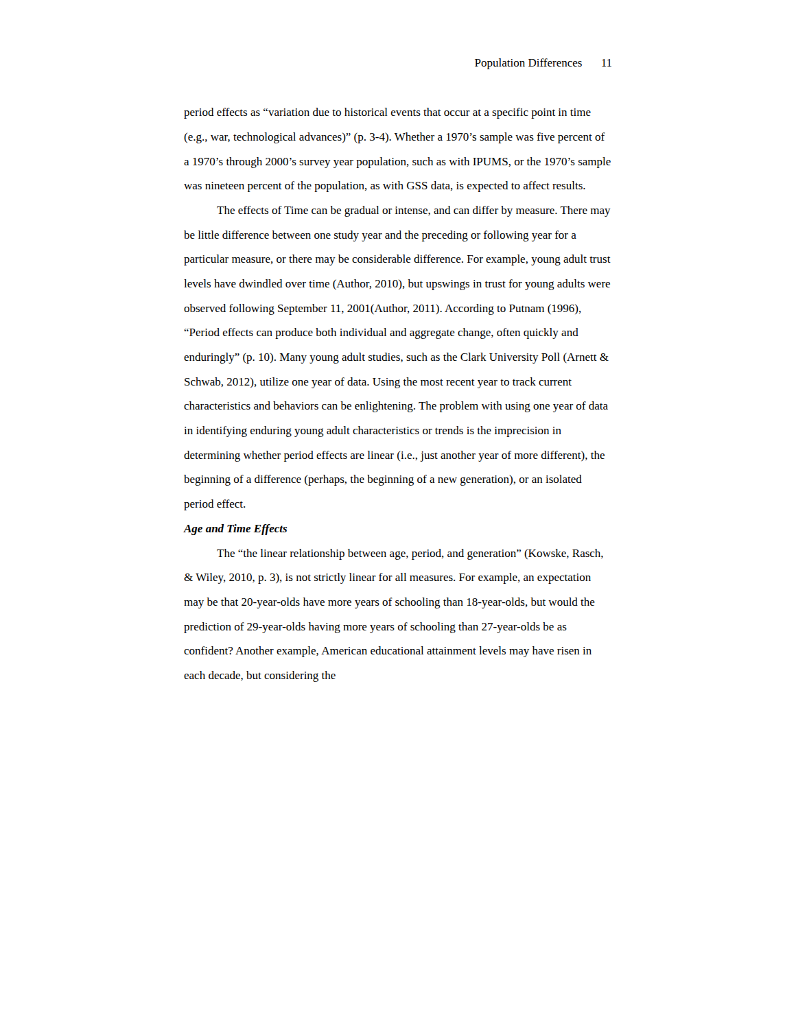Population Differences11
period effects as “variation due to historical events that occur at a specific point in time (e.g., war, technological advances)” (p. 3-4). Whether a 1970’s sample was five percent of a 1970’s through 2000’s survey year population, such as with IPUMS, or the 1970’s sample was nineteen percent of the population, as with GSS data, is expected to affect results.
The effects of Time can be gradual or intense, and can differ by measure. There may be little difference between one study year and the preceding or following year for a particular measure, or there may be considerable difference. For example, young adult trust levels have dwindled over time (Author, 2010), but upswings in trust for young adults were observed following September 11, 2001(Author, 2011). According to Putnam (1996), “Period effects can produce both individual and aggregate change, often quickly and enduringly” (p. 10). Many young adult studies, such as the Clark University Poll (Arnett & Schwab, 2012), utilize one year of data. Using the most recent year to track current characteristics and behaviors can be enlightening. The problem with using one year of data in identifying enduring young adult characteristics or trends is the imprecision in determining whether period effects are linear (i.e., just another year of more different), the beginning of a difference (perhaps, the beginning of a new generation), or an isolated period effect.
Age and Time Effects
The “the linear relationship between age, period, and generation” (Kowske, Rasch, & Wiley, 2010, p. 3), is not strictly linear for all measures. For example, an expectation may be that 20-year-olds have more years of schooling than 18-year-olds, but would the prediction of 29-year-olds having more years of schooling than 27-year-olds be as confident? Another example, American educational attainment levels may have risen in each decade, but considering the